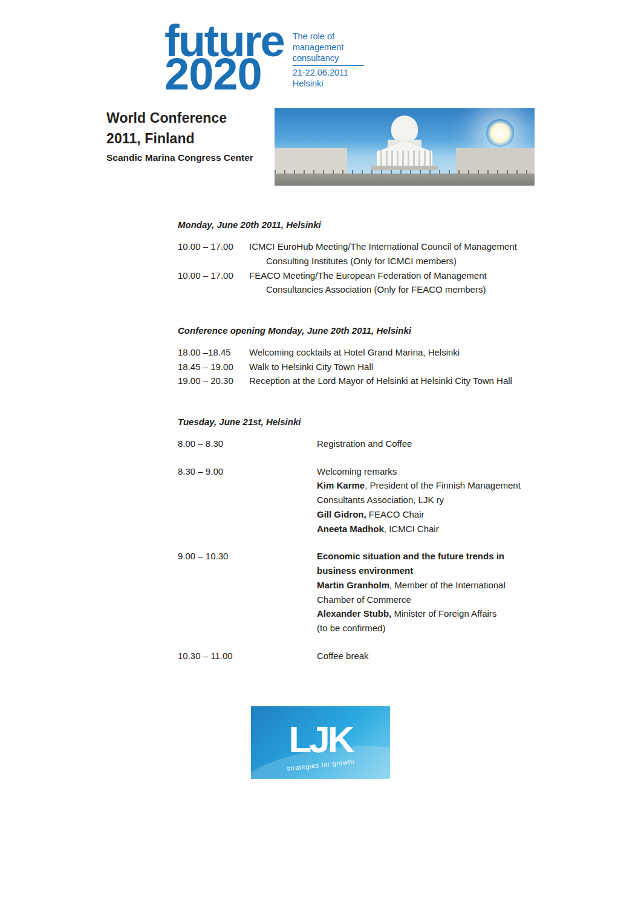future2020
The role of
management
consultancy
21-22.06.2011
Helsinki
World Conference 2011, Finland
Scandic Marina Congress Center
Monday, June 20th 2011, Helsinki
| 10.00 – 17.00 | ICMCI EuroHub Meeting/The International Council of Management |
| | Consulting Institutes (Only for ICMCI members) |
| 10.00 – 17.00 | FEACO Meeting/The European Federation of Management |
| | Consultancies Association (Only for FEACO members) |
Conference opening Monday, June 20th 2011, Helsinki
| 18.00 –18.45 | Welcoming cocktails at Hotel Grand Marina, Helsinki |
| 18.45 – 19.00 | Walk to Helsinki City Town Hall |
| 19.00 – 20.30 | Reception at the Lord Mayor of Helsinki at Helsinki City Town Hall |
Tuesday, June 21st, Helsinki
| 8.00 – 8.30 | Registration and Coffee |
| 8.30 – 9.00 | Welcoming remarks |
| | Kim Karme , President of the Finnish Management |
| | Consultants Association, LJK ry |
| | Gill Gidron, FEACO Chair |
| | Aneeta Madhok , ICMCI Chair |
| 9.00 – 10.30 | Economic situation and the future trends in |
| | business environment |
| | Martin Granholm , Member of the International |
| | Chamber of Commerce |
| | Alexander Stubb, Minister of Foreign Affairs |
| | (to be confirmed) |
| 10.30 – 11.00 | Coffee break |
LJK
strategies for growth